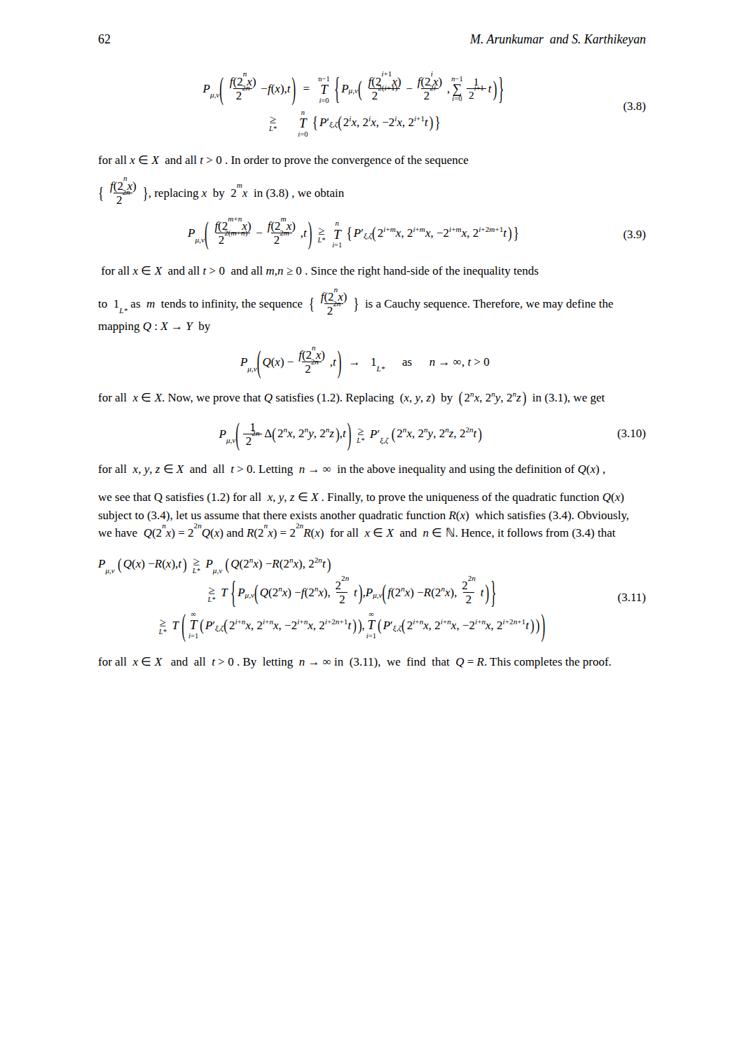62
M. Arunkumar and S. Karthikeyan
Pμ,ν f(2nx) 22n − f(x),t = n−1 Ti=0 Pμ,ν f(2i+1x) 22(i+1) − f(2ix) 22i , n−1∑i=0 12i+1 t ≥L* nTi=0 P′ξ,ζ 2ix, 2ix, −2ix, 2i+1t
(3.8)
for all x ∈ X and all t > 0 . In order to prove the convergence of the sequence
f(2nx) 22n, replacing x by 2mx in (3.8) , we obtain
Pμ,ν f(2m+nx) 22(m+n) − f(2mx) 22m ,t ≥L* nTi=1 P′ξ,ζ 2i+mx, 2i+mx, −2i+mx, 2i+2m+1t
(3.9)
for all x ∈ X and all t > 0 and all m,n ≥ 0 . Since the right hand-side of the inequality tends
to 1L* as m tends to infinity, the sequence f(2nx) 22n is a Cauchy sequence. Therefore, we may define the mapping Q : X → Y by
Pμ,ν Q(x) − f(2nx) 22n ,t → 1L* as n → ∞, t > 0
for all x ∈ X. Now, we prove that Q satisfies (1.2). Replacing (x, y, z) by 2nx, 2ny, 2nz in (3.1), we get
Pμ,ν 122n Δ2nx, 2ny, 2nz,t ≥L* P′ξ,ζ 2nx, 2ny, 2nz, 22nt
(3.10)
for all x, y, z ∈ X and all t > 0. Letting n → ∞ in the above inequality and using the definition of Q(x) ,
we see that Q satisfies (1.2) for all x, y, z ∈ X . Finally, to prove the uniqueness of the quadratic function Q(x) subject to (3.4), let us assume that there exists another quadratic function R(x) which satisfies (3.4). Obviously, we have Q(2nx) = 22nQ(x) and R(2nx) = 22nR(x) for all x ∈ X and n ∈ ℕ. Hence, it follows from (3.4) that
Pμ,ν Q(x) − R(x), t ≥L* Pμ,ν Q(2nx) − R(2nx), 22nt ≥L* T Pμ,ν Q(2nx) − f(2nx), 22n 2 t , Pμ,ν f(2nx) − R(2nx), 22n 2 t ≥L* T ∞Ti=1 P′ξ,ζ 2i+nx, 2i+nx, −2i+nx, 2i+2n+1t , ∞Ti=1 P′ξ,ζ 2i+nx, 2i+nx, −2i+nx, 2i+2n+1t
(3.11)
for all x ∈ X and all t > 0 . By letting n → ∞ in (3.11), we find that Q = R. This completes the proof.